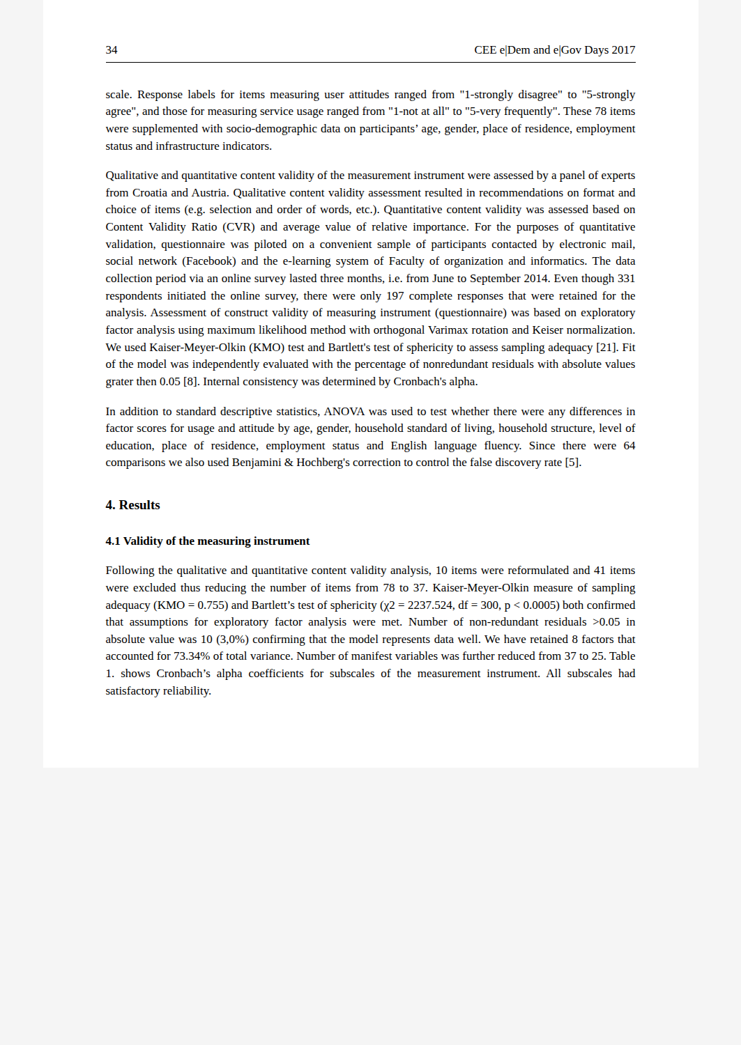34 CEE e|Dem and e|Gov Days 2017
scale. Response labels for items measuring user attitudes ranged from "1-strongly disagree" to "5-strongly agree", and those for measuring service usage ranged from "1-not at all" to "5-very frequently". These 78 items were supplemented with socio-demographic data on participants’ age, gender, place of residence, employment status and infrastructure indicators.
Qualitative and quantitative content validity of the measurement instrument were assessed by a panel of experts from Croatia and Austria. Qualitative content validity assessment resulted in recommendations on format and choice of items (e.g. selection and order of words, etc.). Quantitative content validity was assessed based on Content Validity Ratio (CVR) and average value of relative importance. For the purposes of quantitative validation, questionnaire was piloted on a convenient sample of participants contacted by electronic mail, social network (Facebook) and the e-learning system of Faculty of organization and informatics. The data collection period via an online survey lasted three months, i.e. from June to September 2014. Even though 331 respondents initiated the online survey, there were only 197 complete responses that were retained for the analysis. Assessment of construct validity of measuring instrument (questionnaire) was based on exploratory factor analysis using maximum likelihood method with orthogonal Varimax rotation and Keiser normalization. We used Kaiser-Meyer-Olkin (KMO) test and Bartlett's test of sphericity to assess sampling adequacy [21]. Fit of the model was independently evaluated with the percentage of nonredundant residuals with absolute values grater then 0.05 [8]. Internal consistency was determined by Cronbach's alpha.
In addition to standard descriptive statistics, ANOVA was used to test whether there were any differences in factor scores for usage and attitude by age, gender, household standard of living, household structure, level of education, place of residence, employment status and English language fluency. Since there were 64 comparisons we also used Benjamini & Hochberg's correction to control the false discovery rate [5].
4. Results
4.1 Validity of the measuring instrument
Following the qualitative and quantitative content validity analysis, 10 items were reformulated and 41 items were excluded thus reducing the number of items from 78 to 37. Kaiser-Meyer-Olkin measure of sampling adequacy (KMO = 0.755) and Bartlett’s test of sphericity (χ2 = 2237.524, df = 300, p < 0.0005) both confirmed that assumptions for exploratory factor analysis were met. Number of non-redundant residuals >0.05 in absolute value was 10 (3,0%) confirming that the model represents data well. We have retained 8 factors that accounted for 73.34% of total variance. Number of manifest variables was further reduced from 37 to 25. Table 1. shows Cronbach’s alpha coefficients for subscales of the measurement instrument. All subscales had satisfactory reliability.